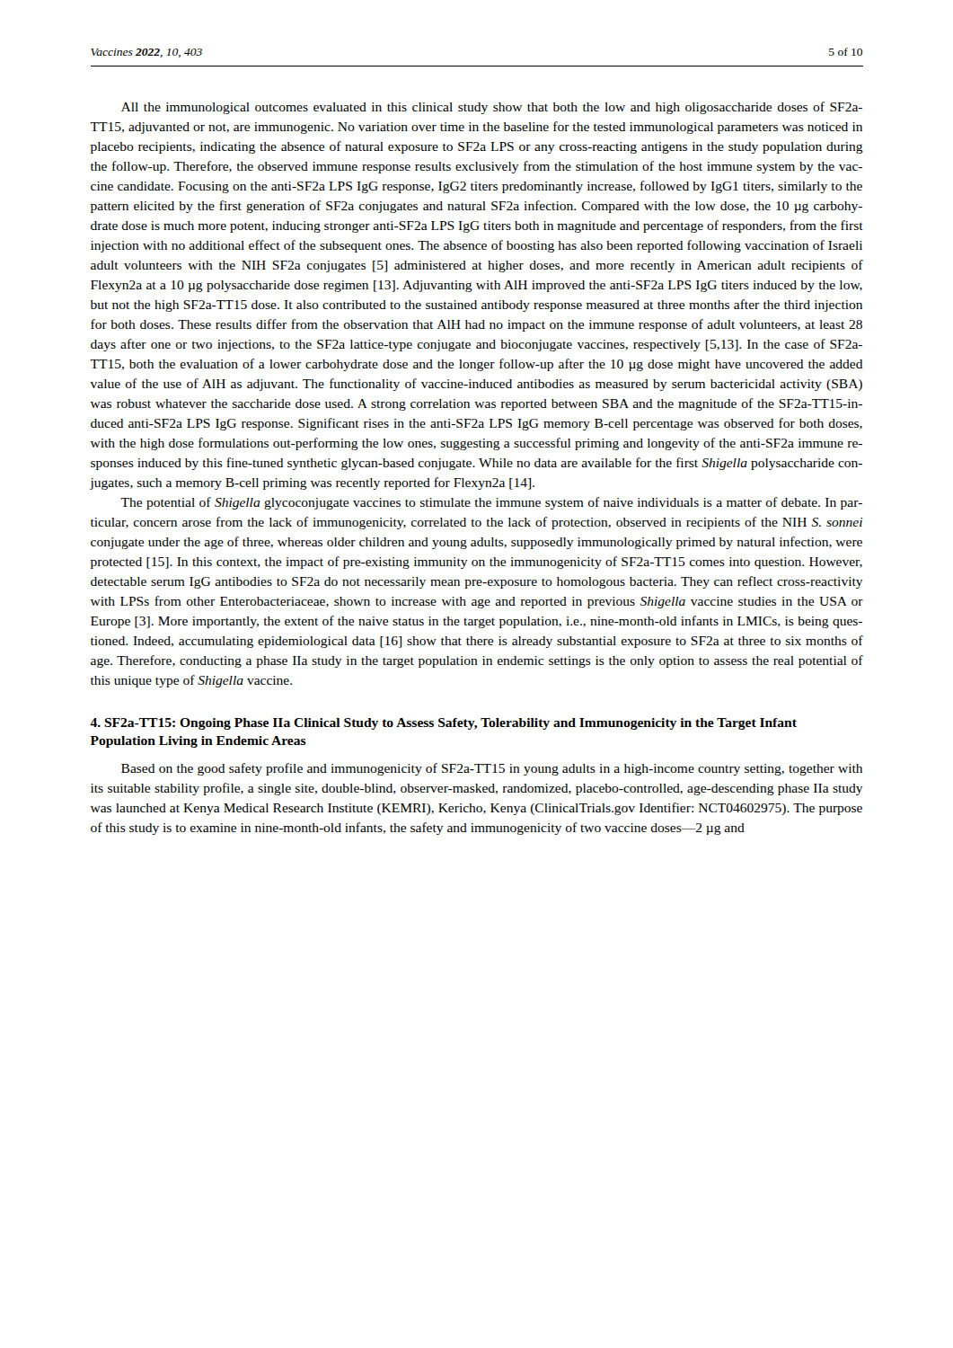Vaccines 2022, 10, 403
5 of 10
All the immunological outcomes evaluated in this clinical study show that both the low and high oligosaccharide doses of SF2a-TT15, adjuvanted or not, are immunogenic. No variation over time in the baseline for the tested immunological parameters was noticed in placebo recipients, indicating the absence of natural exposure to SF2a LPS or any cross-reacting antigens in the study population during the follow-up. Therefore, the observed immune response results exclusively from the stimulation of the host immune system by the vaccine candidate. Focusing on the anti-SF2a LPS IgG response, IgG2 titers predominantly increase, followed by IgG1 titers, similarly to the pattern elicited by the first generation of SF2a conjugates and natural SF2a infection. Compared with the low dose, the 10 µg carbohydrate dose is much more potent, inducing stronger anti-SF2a LPS IgG titers both in magnitude and percentage of responders, from the first injection with no additional effect of the subsequent ones. The absence of boosting has also been reported following vaccination of Israeli adult volunteers with the NIH SF2a conjugates [5] administered at higher doses, and more recently in American adult recipients of Flexyn2a at a 10 µg polysaccharide dose regimen [13]. Adjuvanting with AlH improved the anti-SF2a LPS IgG titers induced by the low, but not the high SF2a-TT15 dose. It also contributed to the sustained antibody response measured at three months after the third injection for both doses. These results differ from the observation that AlH had no impact on the immune response of adult volunteers, at least 28 days after one or two injections, to the SF2a lattice-type conjugate and bioconjugate vaccines, respectively [5,13]. In the case of SF2a-TT15, both the evaluation of a lower carbohydrate dose and the longer follow-up after the 10 µg dose might have uncovered the added value of the use of AlH as adjuvant. The functionality of vaccine-induced antibodies as measured by serum bactericidal activity (SBA) was robust whatever the saccharide dose used. A strong correlation was reported between SBA and the magnitude of the SF2a-TT15-induced anti-SF2a LPS IgG response. Significant rises in the anti-SF2a LPS IgG memory B-cell percentage was observed for both doses, with the high dose formulations out-performing the low ones, suggesting a successful priming and longevity of the anti-SF2a immune responses induced by this fine-tuned synthetic glycan-based conjugate. While no data are available for the first Shigella polysaccharide conjugates, such a memory B-cell priming was recently reported for Flexyn2a [14].
The potential of Shigella glycoconjugate vaccines to stimulate the immune system of naive individuals is a matter of debate. In particular, concern arose from the lack of immunogenicity, correlated to the lack of protection, observed in recipients of the NIH S. sonnei conjugate under the age of three, whereas older children and young adults, supposedly immunologically primed by natural infection, were protected [15]. In this context, the impact of pre-existing immunity on the immunogenicity of SF2a-TT15 comes into question. However, detectable serum IgG antibodies to SF2a do not necessarily mean pre-exposure to homologous bacteria. They can reflect cross-reactivity with LPSs from other Enterobacteriaceae, shown to increase with age and reported in previous Shigella vaccine studies in the USA or Europe [3]. More importantly, the extent of the naive status in the target population, i.e., nine-month-old infants in LMICs, is being questioned. Indeed, accumulating epidemiological data [16] show that there is already substantial exposure to SF2a at three to six months of age. Therefore, conducting a phase IIa study in the target population in endemic settings is the only option to assess the real potential of this unique type of Shigella vaccine.
4. SF2a-TT15: Ongoing Phase IIa Clinical Study to Assess Safety, Tolerability and Immunogenicity in the Target Infant Population Living in Endemic Areas
Based on the good safety profile and immunogenicity of SF2a-TT15 in young adults in a high-income country setting, together with its suitable stability profile, a single site, double-blind, observer-masked, randomized, placebo-controlled, age-descending phase IIa study was launched at Kenya Medical Research Institute (KEMRI), Kericho, Kenya (ClinicalTrials.gov Identifier: NCT04602975). The purpose of this study is to examine in nine-month-old infants, the safety and immunogenicity of two vaccine doses—2 µg and